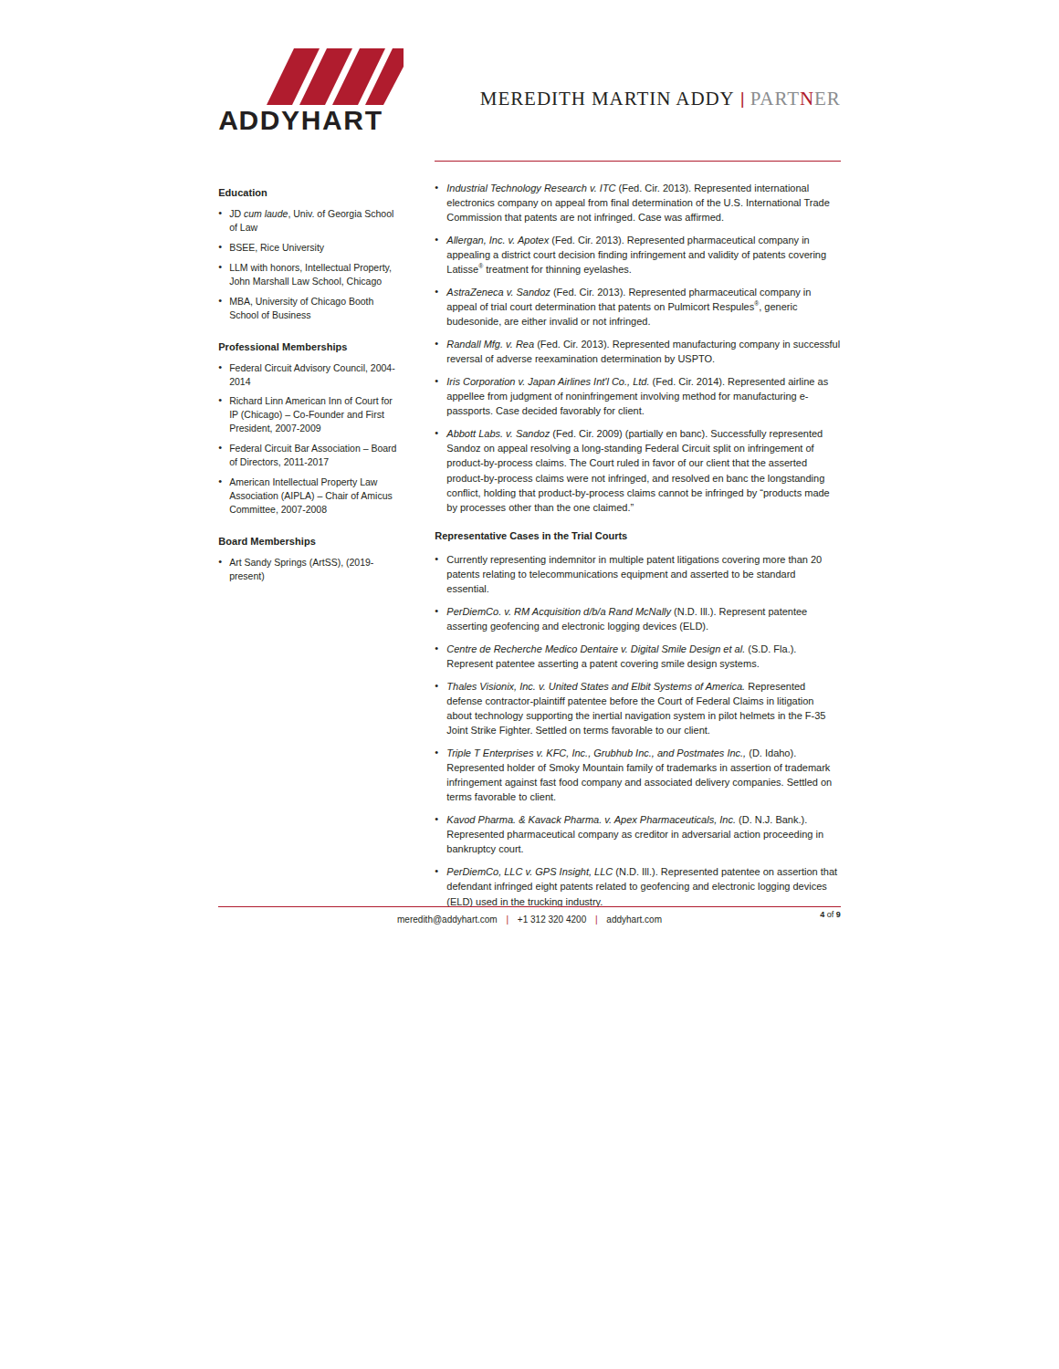ADDYHART
MEREDITH MARTIN ADDY|PARTNER
Education
JD cum laude, Univ. of Georgia School of Law
BSEE, Rice University
LLM with honors, Intellectual Property, John Marshall Law School, Chicago
MBA, University of Chicago Booth School of Business
Professional Memberships
Federal Circuit Advisory Council, 2004-2014
Richard Linn American Inn of Court for IP (Chicago) – Co-Founder and First President, 2007-2009
Federal Circuit Bar Association – Board of Directors, 2011-2017
American Intellectual Property Law Association (AIPLA) – Chair of Amicus Committee, 2007-2008
Board Memberships
Art Sandy Springs (ArtSS), (2019-present)
Industrial Technology Research v. ITC (Fed. Cir. 2013). Represented international electronics company on appeal from final determination of the U.S. International Trade Commission that patents are not infringed. Case was affirmed.
Allergan, Inc. v. Apotex (Fed. Cir. 2013). Represented pharmaceutical company in appealing a district court decision finding infringement and validity of patents covering Latisse® treatment for thinning eyelashes.
AstraZeneca v. Sandoz (Fed. Cir. 2013). Represented pharmaceutical company in appeal of trial court determination that patents on Pulmicort Respules®, generic budesonide, are either invalid or not infringed.
Randall Mfg. v. Rea (Fed. Cir. 2013). Represented manufacturing company in successful reversal of adverse reexamination determination by USPTO.
Iris Corporation v. Japan Airlines Int'l Co., Ltd. (Fed. Cir. 2014). Represented airline as appellee from judgment of noninfringement involving method for manufacturing e-passports. Case decided favorably for client.
Abbott Labs. v. Sandoz (Fed. Cir. 2009) (partially en banc). Successfully represented Sandoz on appeal resolving a long-standing Federal Circuit split on infringement of product-by-process claims. The Court ruled in favor of our client that the asserted product-by-process claims were not infringed, and resolved en banc the longstanding conflict, holding that product-by-process claims cannot be infringed by “products made by processes other than the one claimed.”
Representative Cases in the Trial Courts
Currently representing indemnitor in multiple patent litigations covering more than 20 patents relating to telecommunications equipment and asserted to be standard essential.
PerDiemCo. v. RM Acquisition d/b/a Rand McNally (N.D. Ill.). Represent patentee asserting geofencing and electronic logging devices (ELD).
Centre de Recherche Medico Dentaire v. Digital Smile Design et al. (S.D. Fla.). Represent patentee asserting a patent covering smile design systems.
Thales Visionix, Inc. v. United States and Elbit Systems of America. Represented defense contractor-plaintiff patentee before the Court of Federal Claims in litigation about technology supporting the inertial navigation system in pilot helmets in the F-35 Joint Strike Fighter. Settled on terms favorable to our client.
Triple T Enterprises v. KFC, Inc., Grubhub Inc., and Postmates Inc., (D. Idaho). Represented holder of Smoky Mountain family of trademarks in assertion of trademark infringement against fast food company and associated delivery companies. Settled on terms favorable to client.
Kavod Pharma. & Kavack Pharma. v. Apex Pharmaceuticals, Inc. (D. N.J. Bank.). Represented pharmaceutical company as creditor in adversarial action proceeding in bankruptcy court.
PerDiemCo, LLC v. GPS Insight, LLC (N.D. Ill.). Represented patentee on assertion that defendant infringed eight patents related to geofencing and electronic logging devices (ELD) used in the trucking industry.
meredith@addyhart.com | +1 312 320 4200 | addyhart.com
4 of 9